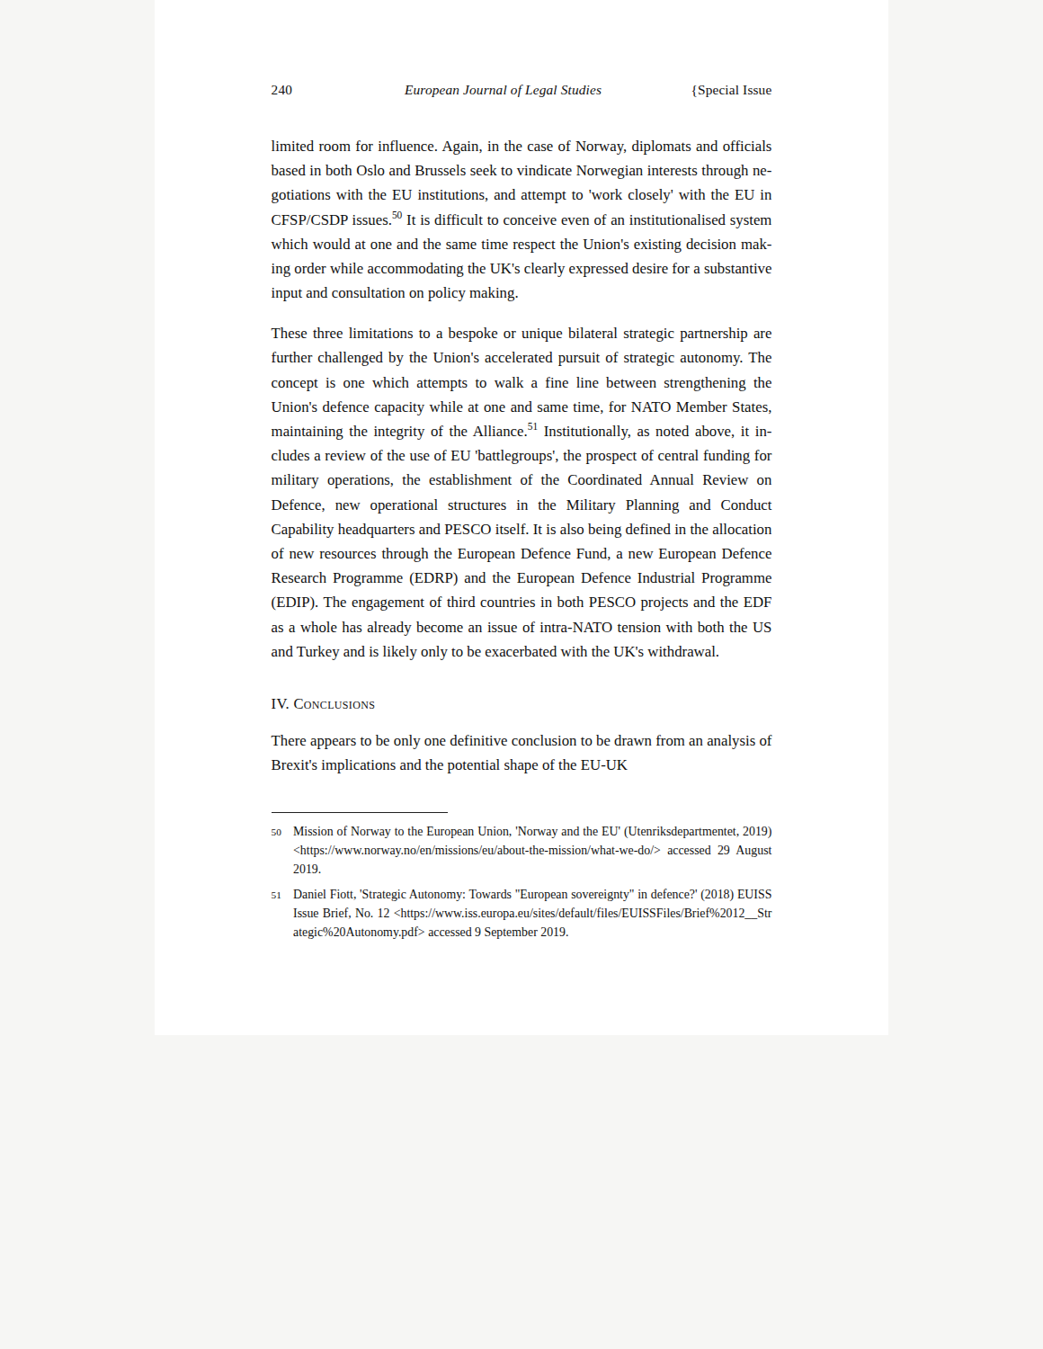240 European Journal of Legal Studies {Special Issue
limited room for influence. Again, in the case of Norway, diplomats and officials based in both Oslo and Brussels seek to vindicate Norwegian interests through negotiations with the EU institutions, and attempt to 'work closely' with the EU in CFSP/CSDP issues.50 It is difficult to conceive even of an institutionalised system which would at one and the same time respect the Union's existing decision making order while accommodating the UK's clearly expressed desire for a substantive input and consultation on policy making.
These three limitations to a bespoke or unique bilateral strategic partnership are further challenged by the Union's accelerated pursuit of strategic autonomy. The concept is one which attempts to walk a fine line between strengthening the Union's defence capacity while at one and same time, for NATO Member States, maintaining the integrity of the Alliance.51 Institutionally, as noted above, it includes a review of the use of EU 'battlegroups', the prospect of central funding for military operations, the establishment of the Coordinated Annual Review on Defence, new operational structures in the Military Planning and Conduct Capability headquarters and PESCO itself. It is also being defined in the allocation of new resources through the European Defence Fund, a new European Defence Research Programme (EDRP) and the European Defence Industrial Programme (EDIP). The engagement of third countries in both PESCO projects and the EDF as a whole has already become an issue of intra-NATO tension with both the US and Turkey and is likely only to be exacerbated with the UK's withdrawal.
IV. Conclusions
There appears to be only one definitive conclusion to be drawn from an analysis of Brexit's implications and the potential shape of the EU-UK
50
Mission of Norway to the European Union, 'Norway and the EU' (Utenriksdepartmentet, 2019) <https://www.norway.no/en/missions/eu/about-the-mission/what-we-do/> accessed 29 August 2019.
51
Daniel Fiott, 'Strategic Autonomy: Towards "European sovereignty" in defence?' (2018) EUISS Issue Brief, No. 12 <https://www.iss.europa.eu/sites/default/files/EUISSFiles/Brief%2012__Strategic%20Autonomy.pdf> accessed 9 September 2019.